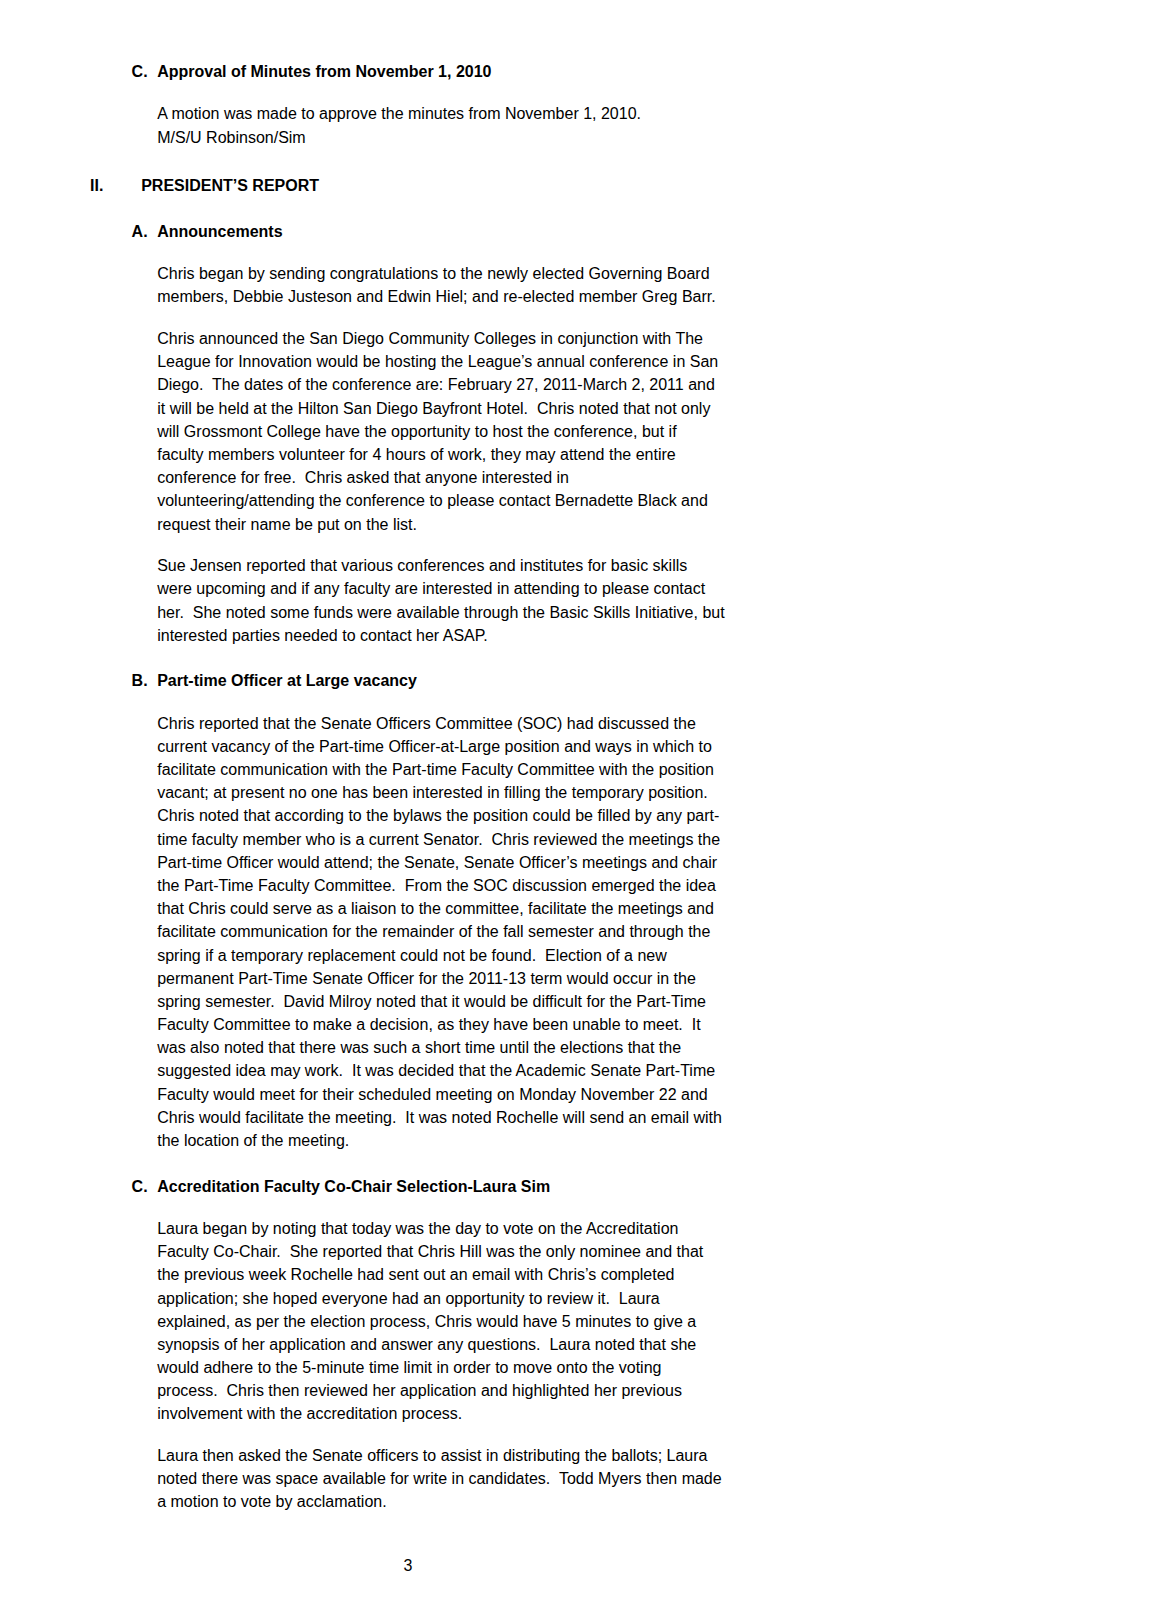C.
Approval of Minutes from November 1, 2010
A motion was made to approve the minutes from November 1, 2010.
M/S/U Robinson/Sim
II.
PRESIDENT’S REPORT
A.
Announcements
Chris began by sending congratulations to the newly elected Governing Board members, Debbie Justeson and Edwin Hiel; and re-elected member Greg Barr.
Chris announced the San Diego Community Colleges in conjunction with The League for Innovation would be hosting the League’s annual conference in San Diego. The dates of the conference are: February 27, 2011-March 2, 2011 and it will be held at the Hilton San Diego Bayfront Hotel. Chris noted that not only will Grossmont College have the opportunity to host the conference, but if faculty members volunteer for 4 hours of work, they may attend the entire conference for free. Chris asked that anyone interested in volunteering/attending the conference to please contact Bernadette Black and request their name be put on the list.
Sue Jensen reported that various conferences and institutes for basic skills were upcoming and if any faculty are interested in attending to please contact her. She noted some funds were available through the Basic Skills Initiative, but interested parties needed to contact her ASAP.
B.
Part-time Officer at Large vacancy
Chris reported that the Senate Officers Committee (SOC) had discussed the current vacancy of the Part-time Officer-at-Large position and ways in which to facilitate communication with the Part-time Faculty Committee with the position vacant; at present no one has been interested in filling the temporary position. Chris noted that according to the bylaws the position could be filled by any part-time faculty member who is a current Senator. Chris reviewed the meetings the Part-time Officer would attend; the Senate, Senate Officer’s meetings and chair the Part-Time Faculty Committee. From the SOC discussion emerged the idea that Chris could serve as a liaison to the committee, facilitate the meetings and facilitate communication for the remainder of the fall semester and through the spring if a temporary replacement could not be found. Election of a new permanent Part-Time Senate Officer for the 2011-13 term would occur in the spring semester. David Milroy noted that it would be difficult for the Part-Time Faculty Committee to make a decision, as they have been unable to meet. It was also noted that there was such a short time until the elections that the suggested idea may work. It was decided that the Academic Senate Part-Time Faculty would meet for their scheduled meeting on Monday November 22 and Chris would facilitate the meeting. It was noted Rochelle will send an email with the location of the meeting.
C.
Accreditation Faculty Co-Chair Selection-Laura Sim
Laura began by noting that today was the day to vote on the Accreditation Faculty Co-Chair. She reported that Chris Hill was the only nominee and that the previous week Rochelle had sent out an email with Chris’s completed application; she hoped everyone had an opportunity to review it. Laura explained, as per the election process, Chris would have 5 minutes to give a synopsis of her application and answer any questions. Laura noted that she would adhere to the 5-minute time limit in order to move onto the voting process. Chris then reviewed her application and highlighted her previous involvement with the accreditation process.
Laura then asked the Senate officers to assist in distributing the ballots; Laura noted there was space available for write in candidates. Todd Myers then made a motion to vote by acclamation.
3